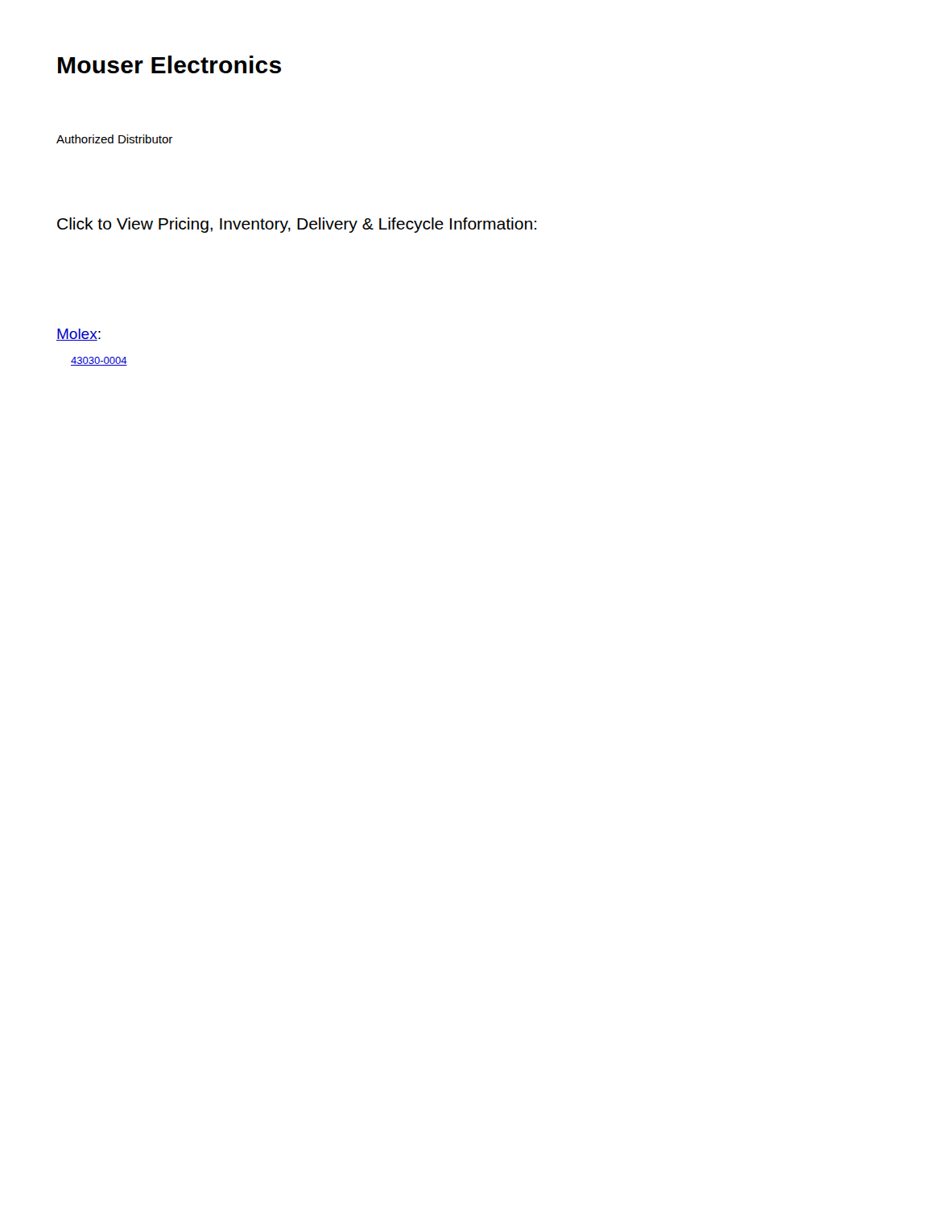Mouser Electronics
Authorized Distributor
Click to View Pricing, Inventory, Delivery & Lifecycle Information:
Molex:
43030-0004